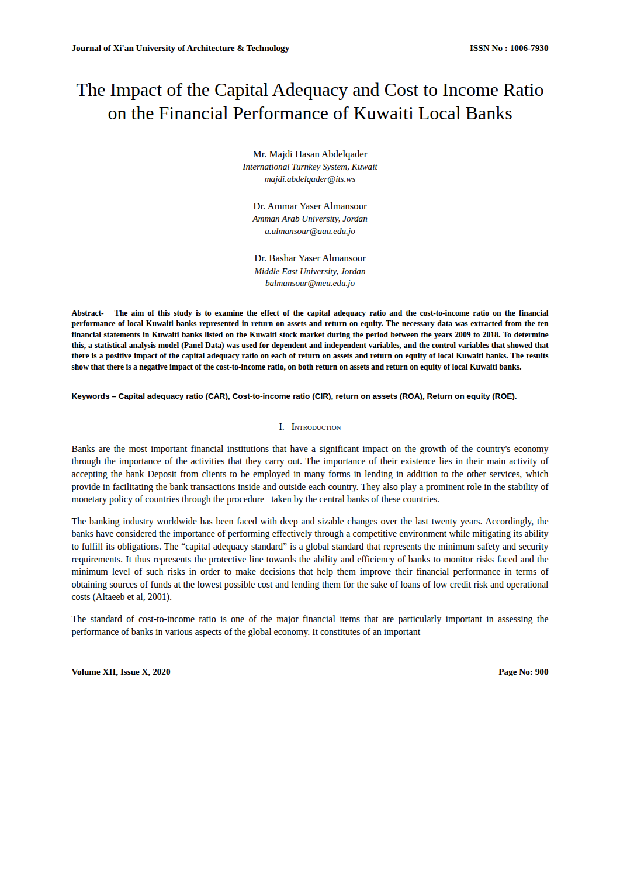Journal of Xi'an University of Architecture & Technology ISSN No : 1006-7930
The Impact of the Capital Adequacy and Cost to Income Ratio on the Financial Performance of Kuwaiti Local Banks
Mr. Majdi Hasan Abdelqader
International Turnkey System, Kuwait
majdi.abdelqader@its.ws
Dr. Ammar Yaser Almansour
Amman Arab University, Jordan
a.almansour@aau.edu.jo
Dr. Bashar Yaser Almansour
Middle East University, Jordan
balmansour@meu.edu.jo
Abstract- The aim of this study is to examine the effect of the capital adequacy ratio and the cost-to-income ratio on the financial performance of local Kuwaiti banks represented in return on assets and return on equity. The necessary data was extracted from the ten financial statements in Kuwaiti banks listed on the Kuwaiti stock market during the period between the years 2009 to 2018. To determine this, a statistical analysis model (Panel Data) was used for dependent and independent variables, and the control variables that showed that there is a positive impact of the capital adequacy ratio on each of return on assets and return on equity of local Kuwaiti banks. The results show that there is a negative impact of the cost-to-income ratio, on both return on assets and return on equity of local Kuwaiti banks.
Keywords – Capital adequacy ratio (CAR), Cost-to-income ratio (CIR), return on assets (ROA), Return on equity (ROE).
I. Introduction
Banks are the most important financial institutions that have a significant impact on the growth of the country's economy through the importance of the activities that they carry out. The importance of their existence lies in their main activity of accepting the bank Deposit from clients to be employed in many forms in lending in addition to the other services, which provide in facilitating the bank transactions inside and outside each country. They also play a prominent role in the stability of monetary policy of countries through the procedure taken by the central banks of these countries.
The banking industry worldwide has been faced with deep and sizable changes over the last twenty years. Accordingly, the banks have considered the importance of performing effectively through a competitive environment while mitigating its ability to fulfill its obligations. The “capital adequacy standard” is a global standard that represents the minimum safety and security requirements. It thus represents the protective line towards the ability and efficiency of banks to monitor risks faced and the minimum level of such risks in order to make decisions that help them improve their financial performance in terms of obtaining sources of funds at the lowest possible cost and lending them for the sake of loans of low credit risk and operational costs (Altaeeb et al, 2001).
The standard of cost-to-income ratio is one of the major financial items that are particularly important in assessing the performance of banks in various aspects of the global economy. It constitutes of an important
Volume XII, Issue X, 2020 Page No: 900